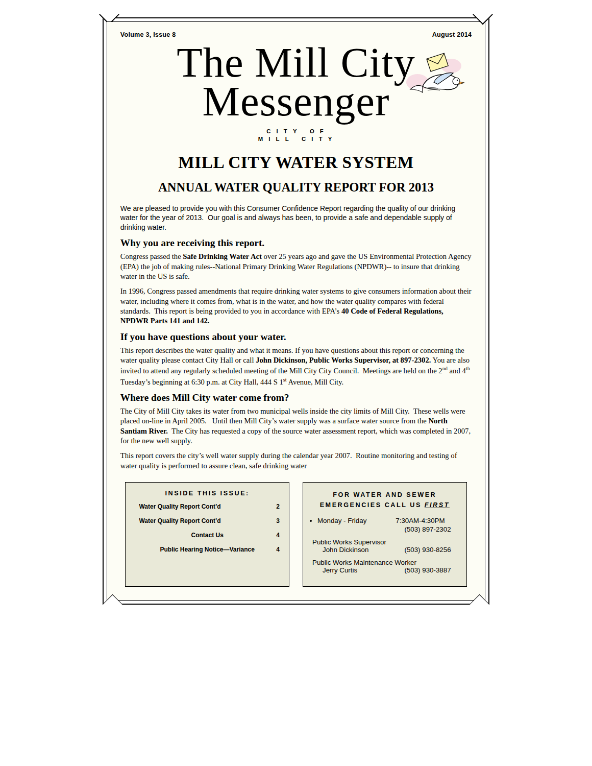Volume 3, Issue 8 August 2014
The Mill CityMessenger
C I T Y O F
M I L L C I T Y
MILL CITY WATER SYSTEM
ANNUAL WATER QUALITY REPORT FOR 2013
We are pleased to provide you with this Consumer Confidence Report regarding the quality of our drinking water for the year of 2013. Our goal is and always has been, to provide a safe and dependable supply of drinking water.
Why you are receiving this report.
Congress passed the Safe Drinking Water Act over 25 years ago and gave the US Environmental Protection Agency (EPA) the job of making rules--National Primary Drinking Water Regulations (NPDWR)-- to insure that drinking water in the US is safe.
In 1996, Congress passed amendments that require drinking water systems to give consumers information about their water, including where it comes from, what is in the water, and how the water quality compares with federal standards. This report is being provided to you in accordance with EPA’s 40 Code of Federal Regulations, NPDWR Parts 141 and 142.
If you have questions about your water.
This report describes the water quality and what it means. If you have questions about this report or concerning the water quality please contact City Hall or call John Dickinson, Public Works Supervisor, at 897-2302. You are also invited to attend any regularly scheduled meeting of the Mill City City Council. Meetings are held on the 2nd and 4th Tuesday’s beginning at 6:30 p.m. at City Hall, 444 S 1st Avenue, Mill City.
Where does Mill City water come from?
The City of Mill City takes its water from two municipal wells inside the city limits of Mill City. These wells were placed on-line in April 2005. Until then Mill City’s water supply was a surface water source from the North Santiam River. The City has requested a copy of the source water assessment report, which was completed in 2007, for the new well supply.
This report covers the city’s well water supply during the calendar year 2007. Routine monitoring and testing of water quality is performed to assure clean, safe drinking water
INSIDE THIS ISSUE:
Water Quality Report Cont’d 2
Water Quality Report Cont’d 3
Contact Us 4
Public Hearing Notice—Variance 4
FOR WATER AND SEWER
EMERGENCIES CALL US FIRST
Monday - Friday 7:30AM-4:30PM
(503) 897-2302
Public Works Supervisor
John Dickinson(503) 930-8256
Public Works Maintenance Worker
Jerry Curtis(503) 930-3887